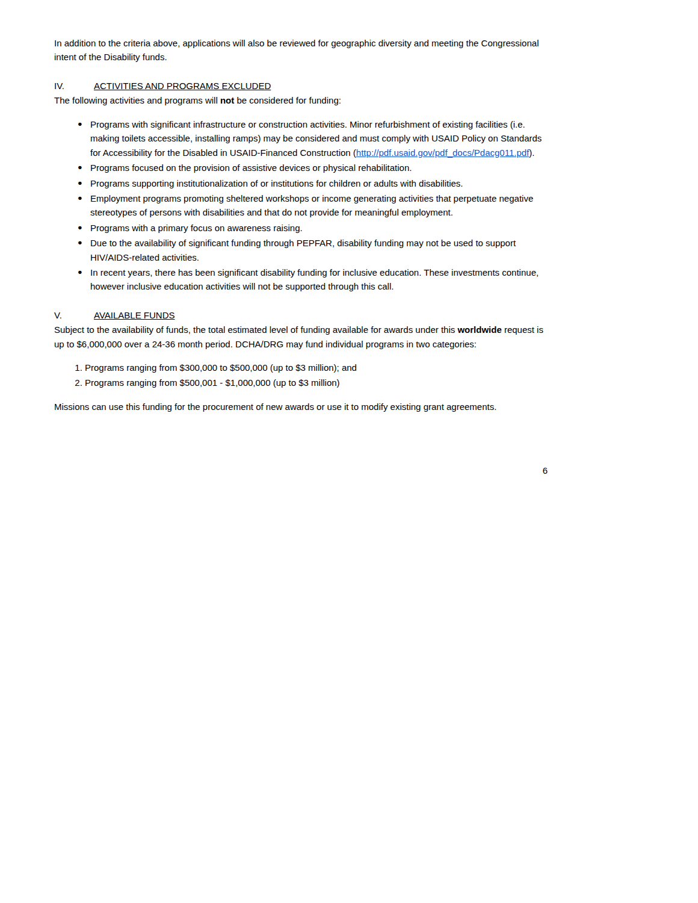In addition to the criteria above, applications will also be reviewed for geographic diversity and meeting the Congressional intent of the Disability funds.
IV. ACTIVITIES AND PROGRAMS EXCLUDED
The following activities and programs will not be considered for funding:
Programs with significant infrastructure or construction activities. Minor refurbishment of existing facilities (i.e. making toilets accessible, installing ramps) may be considered and must comply with USAID Policy on Standards for Accessibility for the Disabled in USAID-Financed Construction (http://pdf.usaid.gov/pdf_docs/Pdacg011.pdf).
Programs focused on the provision of assistive devices or physical rehabilitation.
Programs supporting institutionalization of or institutions for children or adults with disabilities.
Employment programs promoting sheltered workshops or income generating activities that perpetuate negative stereotypes of persons with disabilities and that do not provide for meaningful employment.
Programs with a primary focus on awareness raising.
Due to the availability of significant funding through PEPFAR, disability funding may not be used to support HIV/AIDS-related activities.
In recent years, there has been significant disability funding for inclusive education. These investments continue, however inclusive education activities will not be supported through this call.
V. AVAILABLE FUNDS
Subject to the availability of funds, the total estimated level of funding available for awards under this worldwide request is up to $6,000,000 over a 24-36 month period. DCHA/DRG may fund individual programs in two categories:
Programs ranging from $300,000 to $500,000 (up to $3 million); and
Programs ranging from $500,001 - $1,000,000 (up to $3 million)
Missions can use this funding for the procurement of new awards or use it to modify existing grant agreements.
6